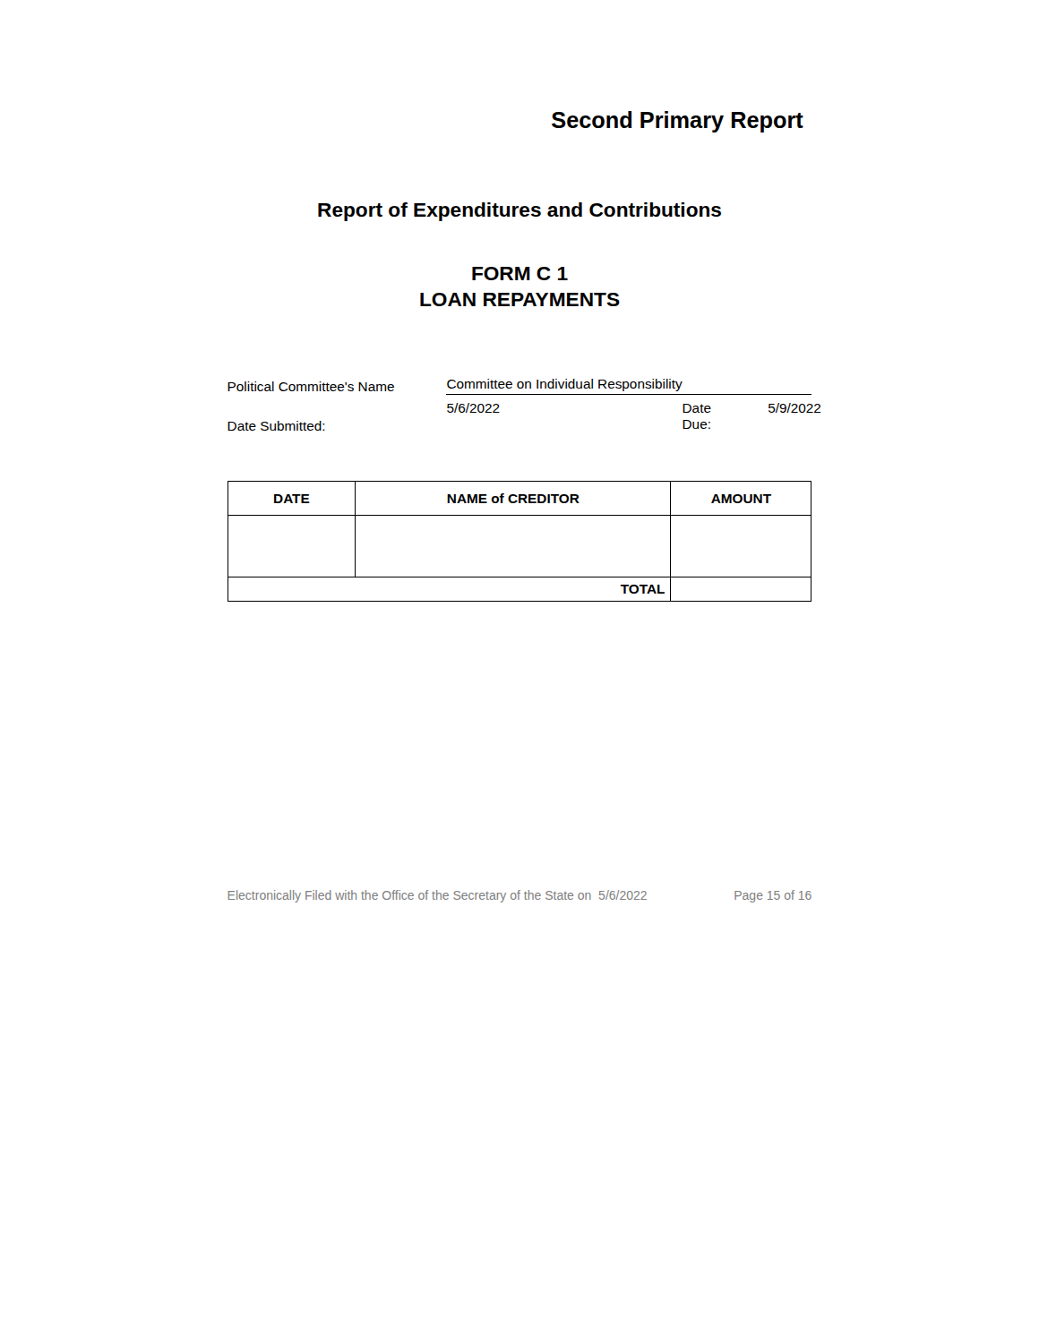Second Primary Report
Report of Expenditures and Contributions
FORM C 1
LOAN REPAYMENTS
Political Committee's Name
Committee on Individual Responsibility
Date Submitted:
5/6/2022 Date Due: 5/9/2022
| DATE | NAME of CREDITOR | AMOUNT |
| --- | --- | --- |
| TOTAL | |
Electronically Filed with the Office of the Secretary of the State on 5/6/2022 Page 15 of 16